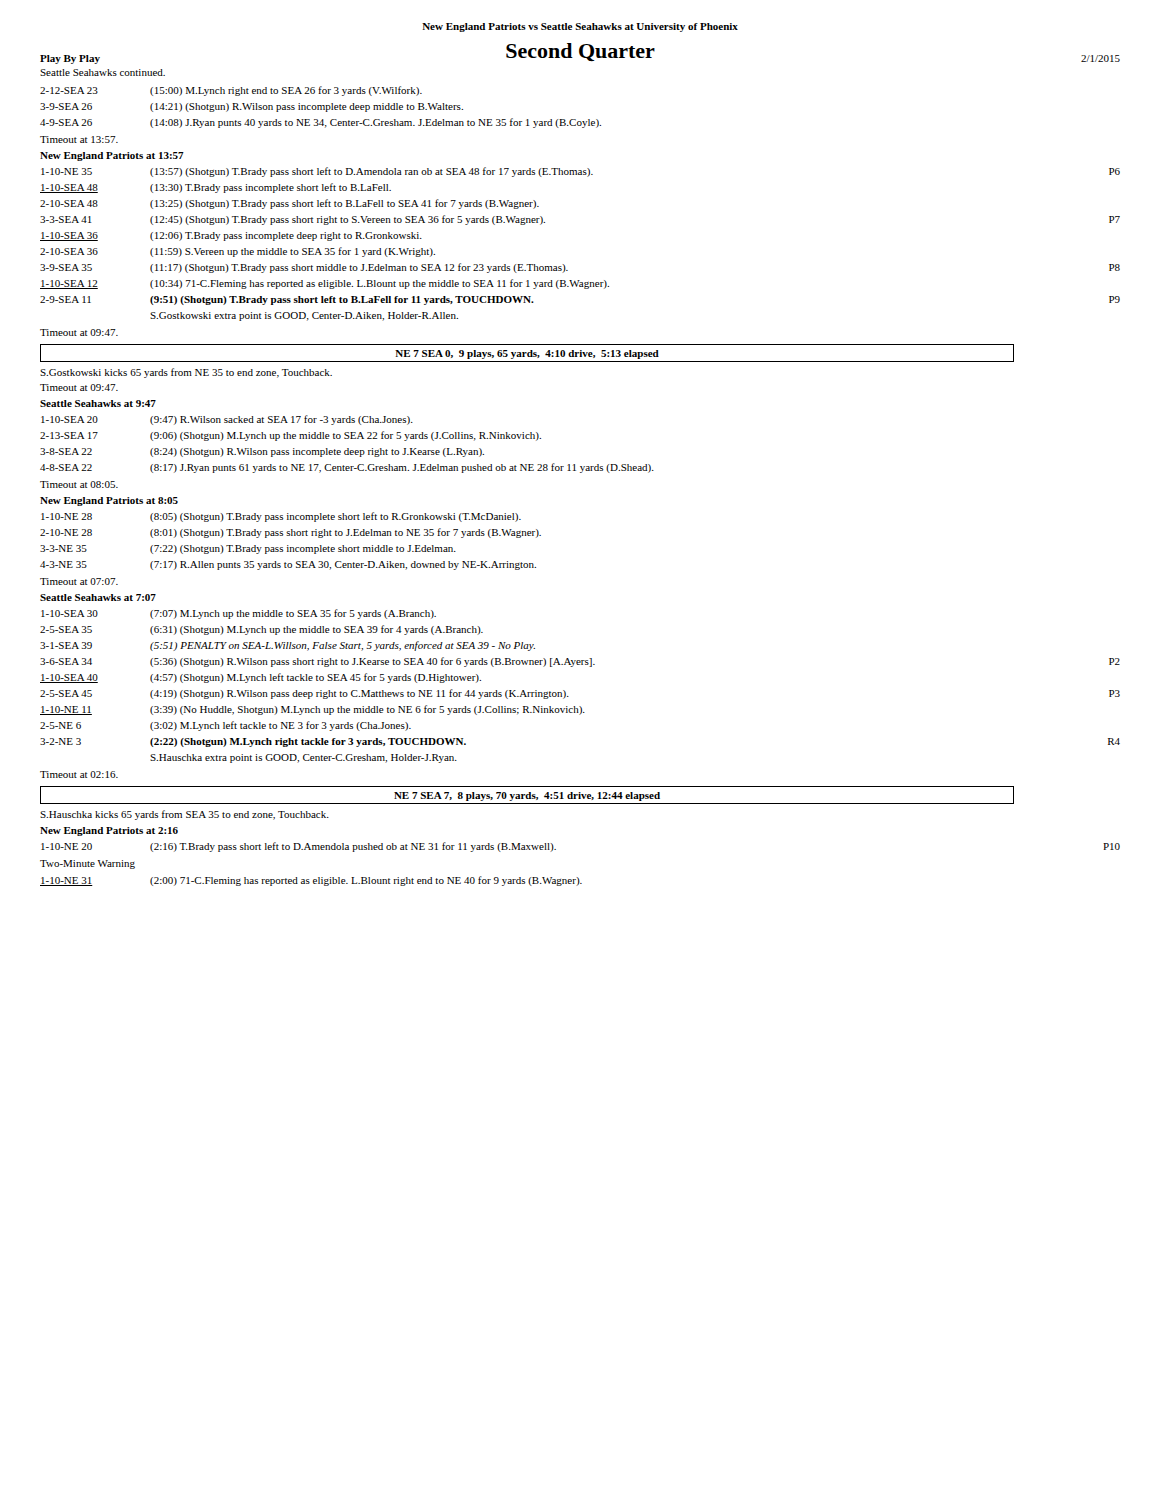New England Patriots vs Seattle Seahawks at University of Phoenix
Play By Play
Second Quarter
2/1/2015
Seattle Seahawks continued.
| 2-12-SEA 23 | (15:00) M.Lynch right end to SEA 26 for 3 yards (V.Wilfork). | |
| 3-9-SEA 26 | (14:21) (Shotgun) R.Wilson pass incomplete deep middle to B.Walters. | |
| 4-9-SEA 26 | (14:08) J.Ryan punts 40 yards to NE 34, Center-C.Gresham. J.Edelman to NE 35 for 1 yard (B.Coyle). | |
Timeout at 13:57.
New England Patriots at 13:57
| 1-10-NE 35 | (13:57) (Shotgun) T.Brady pass short left to D.Amendola ran ob at SEA 48 for 17 yards (E.Thomas). | P6 |
| 1-10-SEA 48 | (13:30) T.Brady pass incomplete short left to B.LaFell. | |
| 2-10-SEA 48 | (13:25) (Shotgun) T.Brady pass short left to B.LaFell to SEA 41 for 7 yards (B.Wagner). | |
| 3-3-SEA 41 | (12:45) (Shotgun) T.Brady pass short right to S.Vereen to SEA 36 for 5 yards (B.Wagner). | P7 |
| 1-10-SEA 36 | (12:06) T.Brady pass incomplete deep right to R.Gronkowski. | |
| 2-10-SEA 36 | (11:59) S.Vereen up the middle to SEA 35 for 1 yard (K.Wright). | |
| 3-9-SEA 35 | (11:17) (Shotgun) T.Brady pass short middle to J.Edelman to SEA 12 for 23 yards (E.Thomas). | P8 |
| 1-10-SEA 12 | (10:34) 71-C.Fleming has reported as eligible. L.Blount up the middle to SEA 11 for 1 yard (B.Wagner). | |
| 2-9-SEA 11 | (9:51) (Shotgun) T.Brady pass short left to B.LaFell for 11 yards, TOUCHDOWN. | P9 |
| | S.Gostkowski extra point is GOOD, Center-D.Aiken, Holder-R.Allen. | |
Timeout at 09:47.
NE 7 SEA 0, 9 plays, 65 yards, 4:10 drive, 5:13 elapsed
S.Gostkowski kicks 65 yards from NE 35 to end zone, Touchback.
Timeout at 09:47.
Seattle Seahawks at 9:47
| 1-10-SEA 20 | (9:47) R.Wilson sacked at SEA 17 for -3 yards (Cha.Jones). | |
| 2-13-SEA 17 | (9:06) (Shotgun) M.Lynch up the middle to SEA 22 for 5 yards (J.Collins, R.Ninkovich). | |
| 3-8-SEA 22 | (8:24) (Shotgun) R.Wilson pass incomplete deep right to J.Kearse (L.Ryan). | |
| 4-8-SEA 22 | (8:17) J.Ryan punts 61 yards to NE 17, Center-C.Gresham. J.Edelman pushed ob at NE 28 for 11 yards (D.Shead). | |
Timeout at 08:05.
New England Patriots at 8:05
| 1-10-NE 28 | (8:05) (Shotgun) T.Brady pass incomplete short left to R.Gronkowski (T.McDaniel). | |
| 2-10-NE 28 | (8:01) (Shotgun) T.Brady pass short right to J.Edelman to NE 35 for 7 yards (B.Wagner). | |
| 3-3-NE 35 | (7:22) (Shotgun) T.Brady pass incomplete short middle to J.Edelman. | |
| 4-3-NE 35 | (7:17) R.Allen punts 35 yards to SEA 30, Center-D.Aiken, downed by NE-K.Arrington. | |
Timeout at 07:07.
Seattle Seahawks at 7:07
| 1-10-SEA 30 | (7:07) M.Lynch up the middle to SEA 35 for 5 yards (A.Branch). | |
| 2-5-SEA 35 | (6:31) (Shotgun) M.Lynch up the middle to SEA 39 for 4 yards (A.Branch). | |
| 3-1-SEA 39 | (5:51) PENALTY on SEA-L.Willson, False Start, 5 yards, enforced at SEA 39 - No Play. | |
| 3-6-SEA 34 | (5:36) (Shotgun) R.Wilson pass short right to J.Kearse to SEA 40 for 6 yards (B.Browner) [A.Ayers]. | P2 |
| 1-10-SEA 40 | (4:57) (Shotgun) M.Lynch left tackle to SEA 45 for 5 yards (D.Hightower). | |
| 2-5-SEA 45 | (4:19) (Shotgun) R.Wilson pass deep right to C.Matthews to NE 11 for 44 yards (K.Arrington). | P3 |
| 1-10-NE 11 | (3:39) (No Huddle, Shotgun) M.Lynch up the middle to NE 6 for 5 yards (J.Collins; R.Ninkovich). | |
| 2-5-NE 6 | (3:02) M.Lynch left tackle to NE 3 for 3 yards (Cha.Jones). | |
| 3-2-NE 3 | (2:22) (Shotgun) M.Lynch right tackle for 3 yards, TOUCHDOWN. | R4 |
| | S.Hauschka extra point is GOOD, Center-C.Gresham, Holder-J.Ryan. | |
Timeout at 02:16.
NE 7 SEA 7, 8 plays, 70 yards, 4:51 drive, 12:44 elapsed
S.Hauschka kicks 65 yards from SEA 35 to end zone, Touchback.
New England Patriots at 2:16
| 1-10-NE 20 | (2:16) T.Brady pass short left to D.Amendola pushed ob at NE 31 for 11 yards (B.Maxwell). | P10 |
Two-Minute Warning
| 1-10-NE 31 | (2:00) 71-C.Fleming has reported as eligible. L.Blount right end to NE 40 for 9 yards (B.Wagner). | |